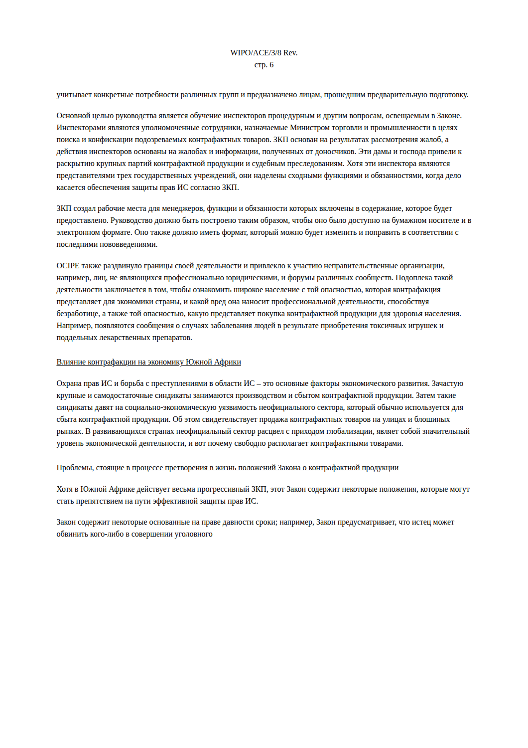WIPO/ACE/3/8 Rev. стр. 6
учитывает конкретные потребности различных групп и предназначено лицам, прошедшим предварительную подготовку.
Основной целью руководства является обучение инспекторов процедурным и другим вопросам, освещаемым в Законе. Инспекторами являются уполномоченные сотрудники, назначаемые Министром торговли и промышленности в целях поиска и конфискации подозреваемых контрафактных товаров. ЗКП основан на результатах рассмотрения жалоб, а действия инспекторов основаны на жалобах и информации, полученных от доносчиков. Эти дамы и господа привели к раскрытию крупных партий контрафактной продукции и судебным преследованиям. Хотя эти инспектора являются представителями трех государственных учреждений, они наделены сходными функциями и обязанностями, когда дело касается обеспечения защиты прав ИС согласно ЗКП.
ЗКП создал рабочие места для менеджеров, функции и обязанности которых включены в содержание, которое будет предоставлено. Руководство должно быть построено таким образом, чтобы оно было доступно на бумажном носителе и в электронном формате. Оно также должно иметь формат, который можно будет изменить и поправить в соответствии с последними нововведениями.
OCIPE также раздвинуло границы своей деятельности и привлекло к участию неправительственные организации, например, лиц, не являющихся профессионально юридическими, и форумы различных сообществ. Подоплека такой деятельности заключается в том, чтобы ознакомить широкое население с той опасностью, которая контрафакция представляет для экономики страны, и какой вред она наносит профессиональной деятельности, способствуя безработице, а также той опасностью, какую представляет покупка контрафактной продукции для здоровья населения. Например, появляются сообщения о случаях заболевания людей в результате приобретения токсичных игрушек и поддельных лекарственных препаратов.
Влияние контрафакции на экономику Южной Африки
Охрана прав ИС и борьба с преступлениями в области ИС – это основные факторы экономического развития. Зачастую крупные и самодостаточные синдикаты занимаются производством и сбытом контрафактной продукции. Затем такие синдикаты давят на социально-экономическую уязвимость неофициального сектора, который обычно используется для сбыта контрафактной продукции. Об этом свидетельствует продажа контрафактных товаров на улицах и блошиных рынках. В развивающихся странах неофициальный сектор расцвел с приходом глобализации, являет собой значительный уровень экономической деятельности, и вот почему свободно располагает контрафактными товарами.
Проблемы, стоящие в процессе претворения в жизнь положений Закона о контрафактной продукции
Хотя в Южной Африке действует весьма прогрессивный ЗКП, этот Закон содержит некоторые положения, которые могут стать препятствием на пути эффективной защиты прав ИС.
Закон содержит некоторые основанные на праве давности сроки; например, Закон предусматривает, что истец может обвинить кого-либо в совершении уголовного